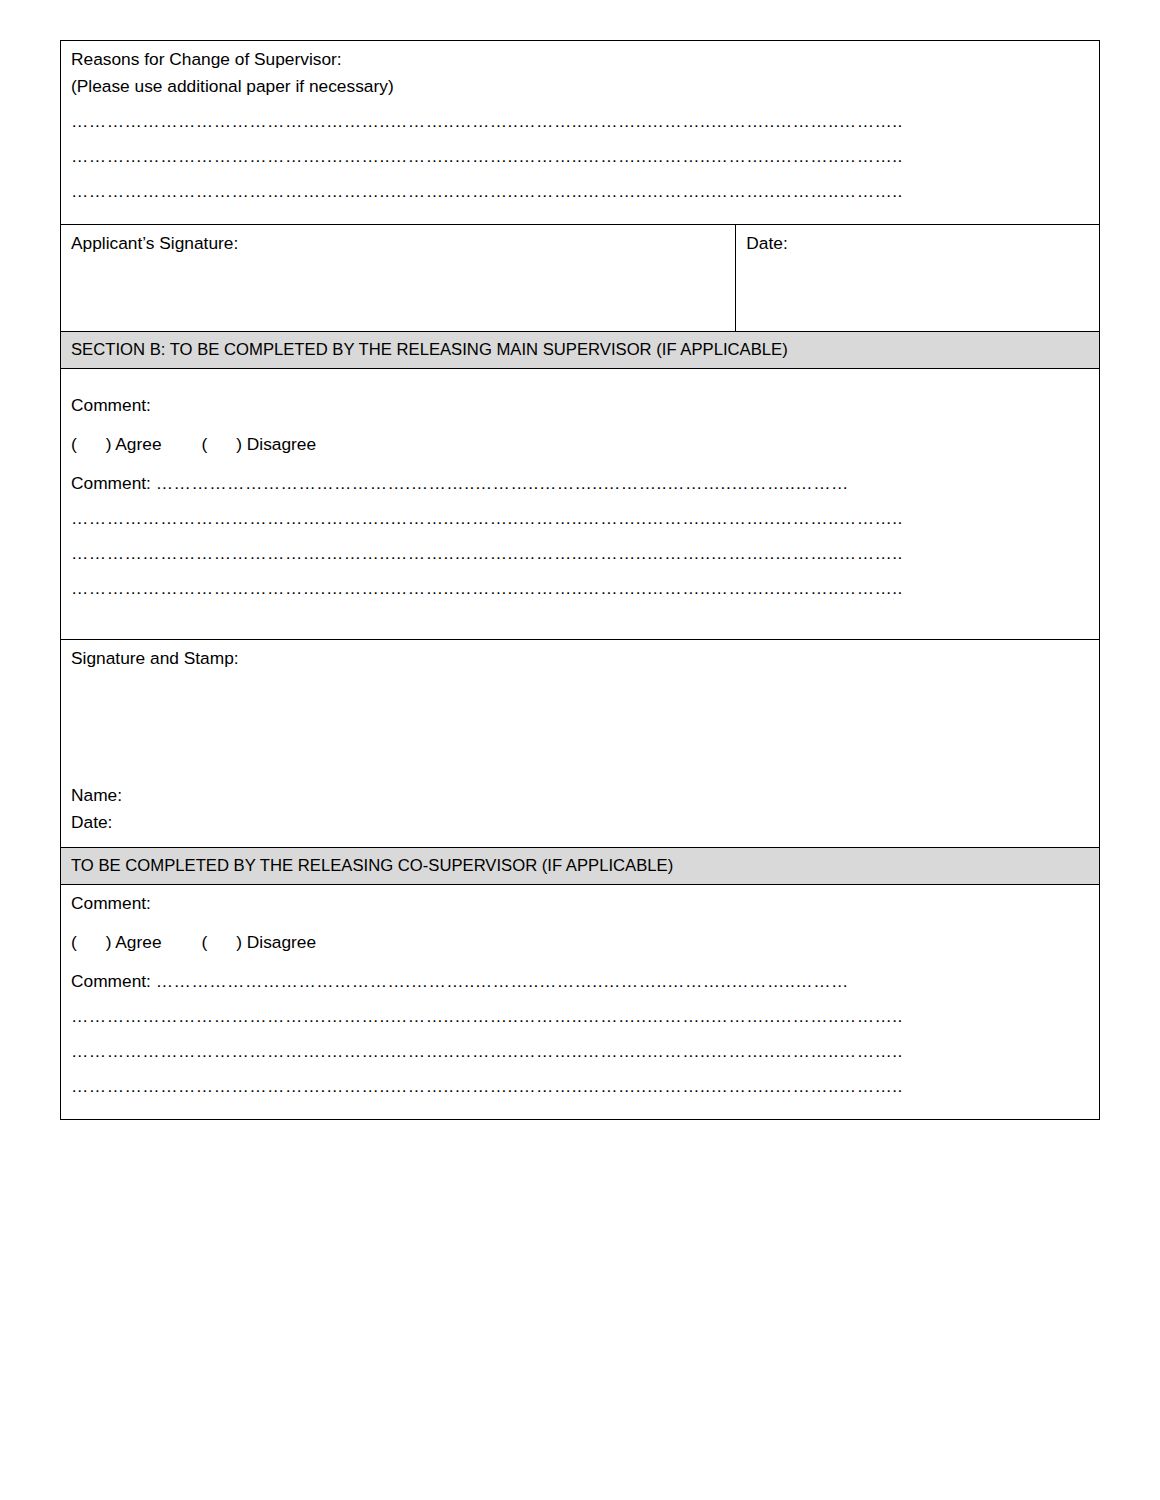| Reasons for Change of Supervisor: (Please use additional paper if necessary) …………………………………….………..………..………..………..………..………..………..………..……….. …………………………………….………..………..………..………..………..………..………..………..……….. …………………………………….………..………..………..………..………..………..………..………..……….. |
| Applicant’s Signature: | Date: |
| SECTION B: TO BE COMPLETED BY THE RELEASING MAIN SUPERVISOR (IF APPLICABLE) |
| Comment: ( ) Agree ( ) Disagree Comment: …………………………………….………..………..………..………..………..………..……… …………………………………….………..………..………..………..………..………..………..………..……….. …………………………………….………..………..………..………..………..………..………..………..……….. …………………………………….………..………..………..………..………..………..………..………..……….. |
| Signature and Stamp: Name: Date: |
| TO BE COMPLETED BY THE RELEASING CO-SUPERVISOR (IF APPLICABLE) |
| Comment: ( ) Agree ( ) Disagree Comment: …………………………………….………..………..………..………..………..………..……… …………………………………….………..………..………..………..………..………..………..………..……….. …………………………………….………..………..………..………..………..………..………..………..……….. …………………………………….………..………..………..………..………..………..………..………..……….. |